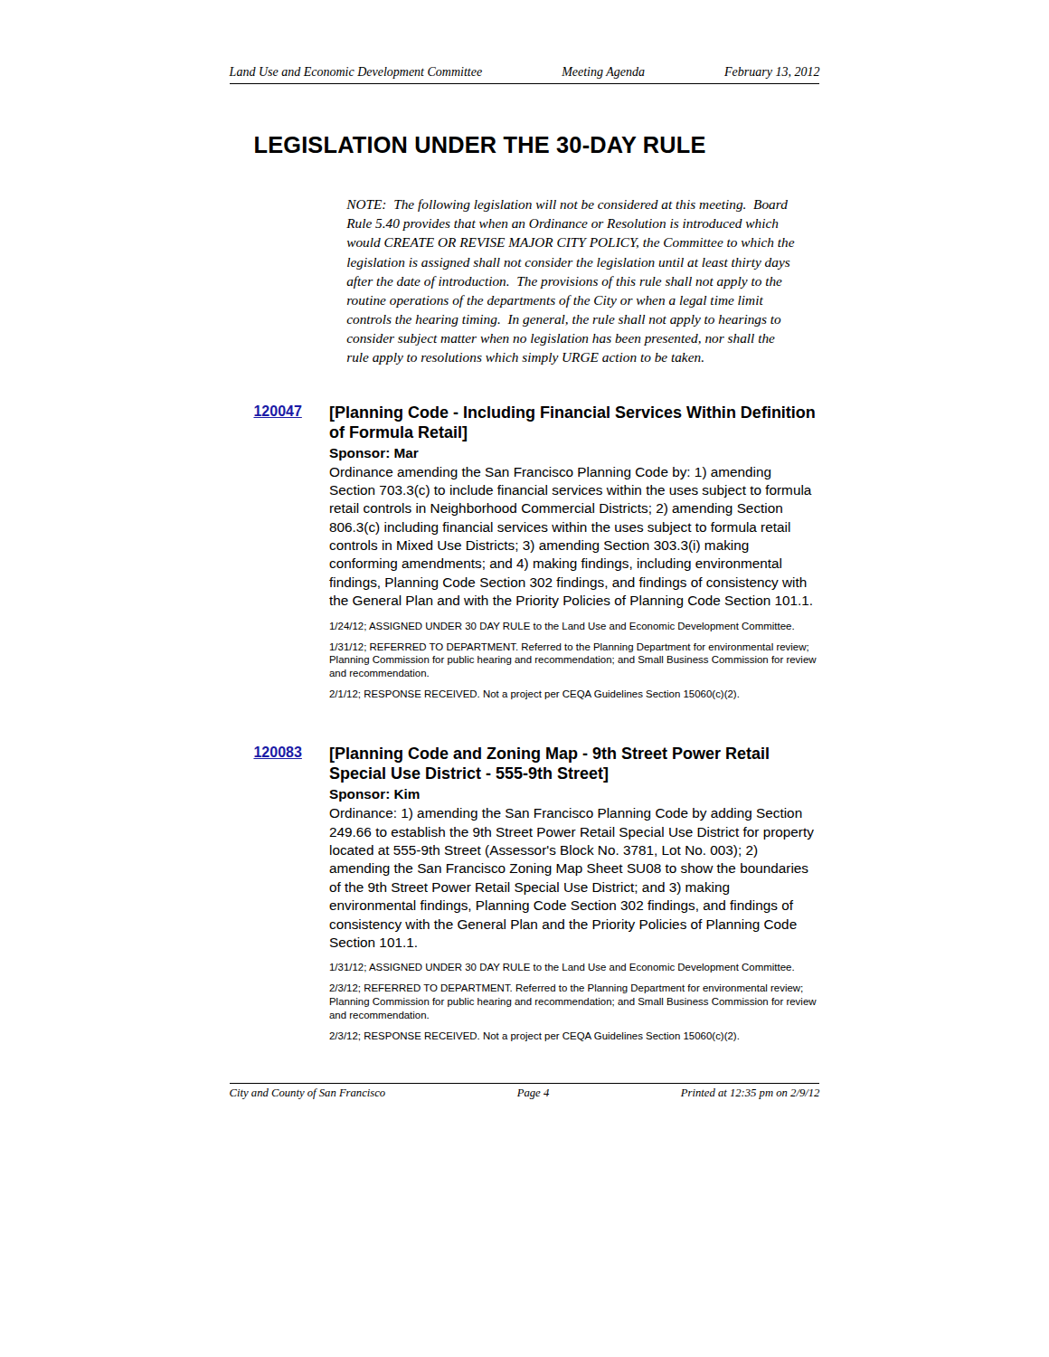Land Use and Economic Development Committee
Meeting Agenda
February 13, 2012
LEGISLATION UNDER THE 30-DAY RULE
NOTE: The following legislation will not be considered at this meeting. Board Rule 5.40 provides that when an Ordinance or Resolution is introduced which would CREATE OR REVISE MAJOR CITY POLICY, the Committee to which the legislation is assigned shall not consider the legislation until at least thirty days after the date of introduction. The provisions of this rule shall not apply to the routine operations of the departments of the City or when a legal time limit controls the hearing timing. In general, the rule shall not apply to hearings to consider subject matter when no legislation has been presented, nor shall the rule apply to resolutions which simply URGE action to be taken.
120047
[Planning Code - Including Financial Services Within Definition of Formula Retail]
Sponsor: Mar
Ordinance amending the San Francisco Planning Code by: 1) amending Section 703.3(c) to include financial services within the uses subject to formula retail controls in Neighborhood Commercial Districts; 2) amending Section 806.3(c) including financial services within the uses subject to formula retail controls in Mixed Use Districts; 3) amending Section 303.3(i) making conforming amendments; and 4) making findings, including environmental findings, Planning Code Section 302 findings, and findings of consistency with the General Plan and with the Priority Policies of Planning Code Section 101.1.
1/24/12; ASSIGNED UNDER 30 DAY RULE to the Land Use and Economic Development Committee.
1/31/12; REFERRED TO DEPARTMENT. Referred to the Planning Department for environmental review; Planning Commission for public hearing and recommendation; and Small Business Commission for review and recommendation.
2/1/12; RESPONSE RECEIVED. Not a project per CEQA Guidelines Section 15060(c)(2).
120083
[Planning Code and Zoning Map - 9th Street Power Retail Special Use District - 555-9th Street]
Sponsor: Kim
Ordinance: 1) amending the San Francisco Planning Code by adding Section 249.66 to establish the 9th Street Power Retail Special Use District for property located at 555-9th Street (Assessor's Block No. 3781, Lot No. 003); 2) amending the San Francisco Zoning Map Sheet SU08 to show the boundaries of the 9th Street Power Retail Special Use District; and 3) making environmental findings, Planning Code Section 302 findings, and findings of consistency with the General Plan and the Priority Policies of Planning Code Section 101.1.
1/31/12; ASSIGNED UNDER 30 DAY RULE to the Land Use and Economic Development Committee.
2/3/12; REFERRED TO DEPARTMENT. Referred to the Planning Department for environmental review; Planning Commission for public hearing and recommendation; and Small Business Commission for review and recommendation.
2/3/12; RESPONSE RECEIVED. Not a project per CEQA Guidelines Section 15060(c)(2).
City and County of San Francisco
Page 4
Printed at 12:35 pm on 2/9/12